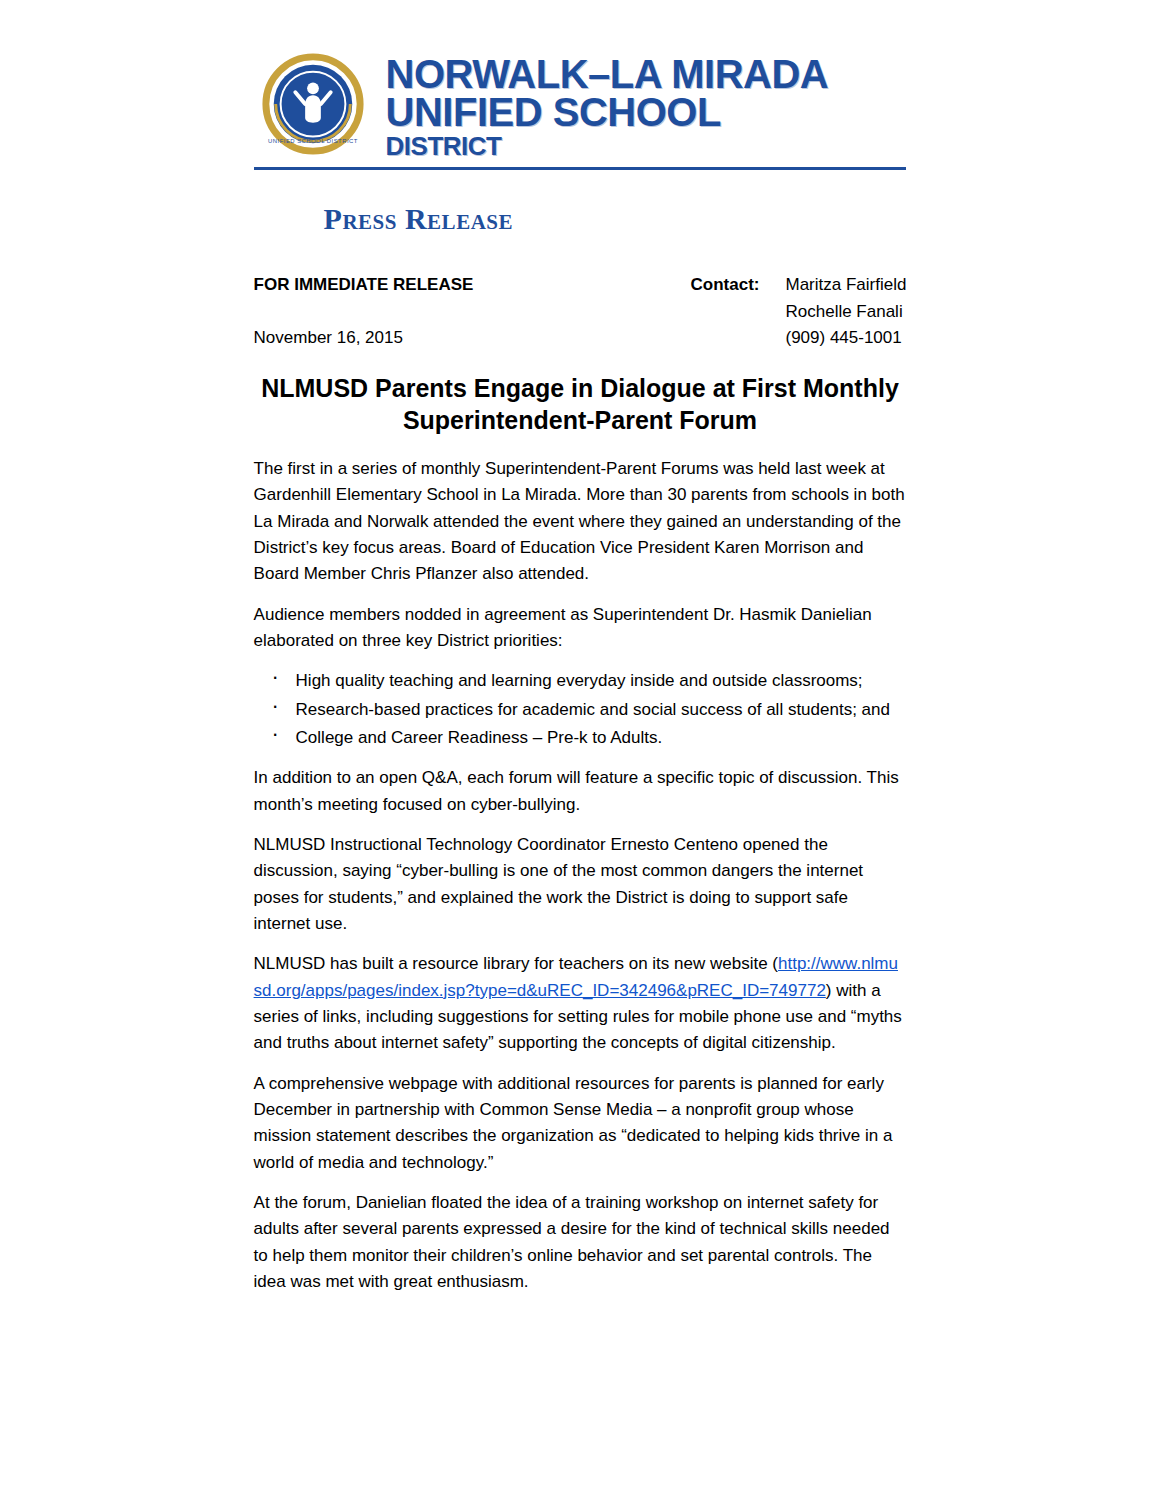UNIFIED SCHOOL DISTRICT
NORWALK–LA MIRADA
UNIFIED SCHOOL
DISTRICT
Press Release
FOR IMMEDIATE RELEASE
November 16, 2015
Contact:
Maritza Fairfield
Rochelle Fanali
(909) 445-1001
NLMUSD Parents Engage in Dialogue at First Monthly
Superintendent-Parent Forum
The first in a series of monthly Superintendent-Parent Forums was held last week at Gardenhill Elementary School in La Mirada. More than 30 parents from schools in both La Mirada and Norwalk attended the event where they gained an understanding of the District’s key focus areas. Board of Education Vice President Karen Morrison and Board Member Chris Pflanzer also attended.
Audience members nodded in agreement as Superintendent Dr. Hasmik Danielian elaborated on three key District priorities:
High quality teaching and learning everyday inside and outside classrooms;
Research-based practices for academic and social success of all students; and
College and Career Readiness – Pre-k to Adults.
In addition to an open Q&A, each forum will feature a specific topic of discussion. This month’s meeting focused on cyber-bullying.
NLMUSD Instructional Technology Coordinator Ernesto Centeno opened the discussion, saying “cyber-bulling is one of the most common dangers the internet poses for students,” and explained the work the District is doing to support safe internet use.
NLMUSD has built a resource library for teachers on its new website (http://www.nlmusd.org/apps/pages/index.jsp?type=d&uREC_ID=342496&pREC_ID=749772) with a series of links, including suggestions for setting rules for mobile phone use and “myths and truths about internet safety” supporting the concepts of digital citizenship.
A comprehensive webpage with additional resources for parents is planned for early December in partnership with Common Sense Media – a nonprofit group whose mission statement describes the organization as “dedicated to helping kids thrive in a world of media and technology.”
At the forum, Danielian floated the idea of a training workshop on internet safety for adults after several parents expressed a desire for the kind of technical skills needed to help them monitor their children’s online behavior and set parental controls. The idea was met with great enthusiasm.